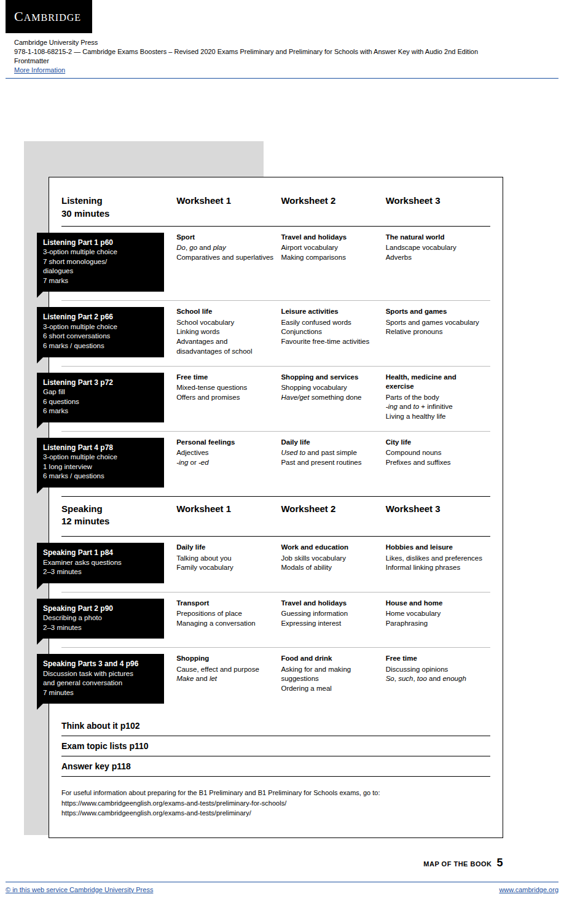CAMBRIDGE
Cambridge University Press
978-1-108-68215-2 — Cambridge Exams Boosters – Revised 2020 Exams Preliminary and Preliminary for Schools with Answer Key with Audio 2nd Edition
Frontmatter
More Information
| Listening 30 minutes | Worksheet 1 | Worksheet 2 | Worksheet 3 |
| --- | --- | --- | --- |
| Listening Part 1 p60 3-option multiple choice 7 short monologues/ dialogues 7 marks | Sport Do , go and play Comparatives and superlatives | Travel and holidays Airport vocabulary Making comparisons | The natural world Landscape vocabulary Adverbs |
| Listening Part 2 p66 3-option multiple choice 6 short conversations 6 marks / questions | School life School vocabulary Linking words Advantages and disadvantages of school | Leisure activities Easily confused words Conjunctions Favourite free-time activities | Sports and games Sports and games vocabulary Relative pronouns |
| Listening Part 3 p72 Gap fill 6 questions 6 marks | Free time Mixed-tense questions Offers and promises | Shopping and services Shopping vocabulary Have/get something done | Health, medicine and exercise Parts of the body -ing and to + infinitive Living a healthy life |
| Listening Part 4 p78 3-option multiple choice 1 long interview 6 marks / questions | Personal feelings Adjectives -ing or -ed | Daily life Used to and past simple Past and present routines | City life Compound nouns Prefixes and suffixes |
| Speaking 12 minutes | Worksheet 1 | Worksheet 2 | Worksheet 3 |
| Speaking Part 1 p84 Examiner asks questions 2–3 minutes | Daily life Talking about you Family vocabulary | Work and education Job skills vocabulary Modals of ability | Hobbies and leisure Likes, dislikes and preferences Informal linking phrases |
| Speaking Part 2 p90 Describing a photo 2–3 minutes | Transport Prepositions of place Managing a conversation | Travel and holidays Guessing information Expressing interest | House and home Home vocabulary Paraphrasing |
| Speaking Parts 3 and 4 p96 Discussion task with pictures and general conversation 7 minutes | Shopping Cause, effect and purpose Make and let | Food and drink Asking for and making suggestions Ordering a meal | Free time Discussing opinions So , such , too and enough |
Think about it p102
Exam topic lists p110
Answer key p118
For useful information about preparing for the B1 Preliminary and B1 Preliminary for Schools exams, go to:
https://www.cambridgeenglish.org/exams-and-tests/preliminary-for-schools/
https://www.cambridgeenglish.org/exams-and-tests/preliminary/
MAP OF THE BOOK 5
© in this web service Cambridge University Press www.cambridge.org